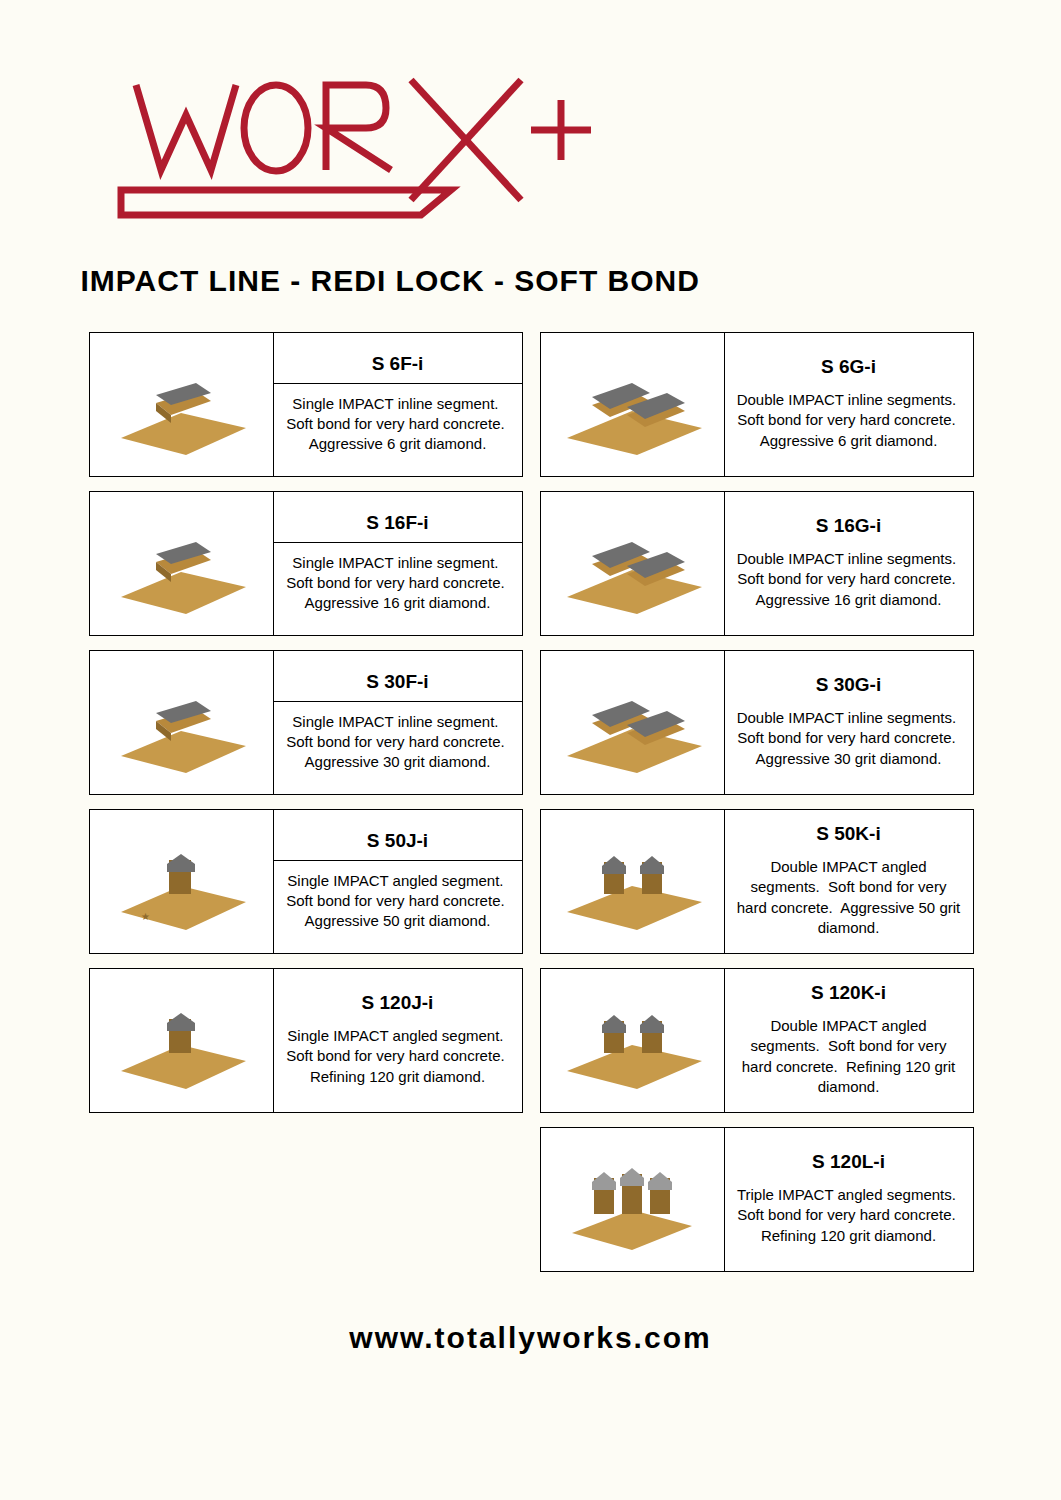IMPACT LINE - REDI LOCK - SOFT BOND
| S 6F-i Single IMPACT inline segment. Soft bond for very hard concrete. Aggressive 6 grit diamond. | S 6G-i Double IMPACT inline segments. Soft bond for very hard concrete. Aggressive 6 grit diamond. |
| S 16F-i Single IMPACT inline segment. Soft bond for very hard concrete. Aggressive 16 grit diamond. | S 16G-i Double IMPACT inline segments. Soft bond for very hard concrete. Aggressive 16 grit diamond. |
| S 30F-i Single IMPACT inline segment. Soft bond for very hard concrete. Aggressive 30 grit diamond. | S 30G-i Double IMPACT inline segments. Soft bond for very hard concrete. Aggressive 30 grit diamond. |
| ★ S 50J-i Single IMPACT angled segment. Soft bond for very hard concrete. Aggressive 50 grit diamond. | S 50K-i Double IMPACT angled segments. Soft bond for very hard concrete. Aggressive 50 grit diamond. |
| S 120J-i Single IMPACT angled segment. Soft bond for very hard concrete. Refining 120 grit diamond. | S 120K-i Double IMPACT angled segments. Soft bond for very hard concrete. Refining 120 grit diamond. |
| | S 120L-i Triple IMPACT angled segments. Soft bond for very hard concrete. Refining 120 grit diamond. |
www.totallyworks.com